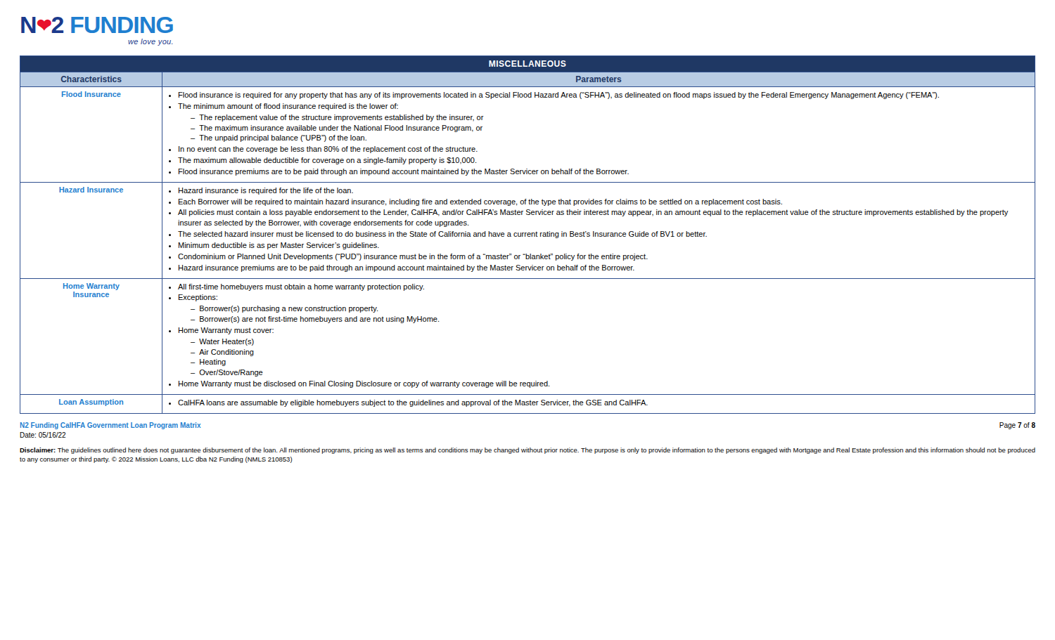N❤2 FUNDING
we love you.
| MISCELLANEOUS |
| --- |
| Characteristics | Parameters |
| Flood Insurance | Flood insurance is required for any property that has any of its improvements located in a Special Flood Hazard Area (“SFHA”), as delineated on flood maps issued by the Federal Emergency Management Agency (“FEMA”). The minimum amount of flood insurance required is the lower of: The replacement value of the structure improvements established by the insurer, or The maximum insurance available under the National Flood Insurance Program, or The unpaid principal balance (“UPB”) of the loan. In no event can the coverage be less than 80% of the replacement cost of the structure. The maximum allowable deductible for coverage on a single-family property is $10,000. Flood insurance premiums are to be paid through an impound account maintained by the Master Servicer on behalf of the Borrower. |
| Hazard Insurance | Hazard insurance is required for the life of the loan. Each Borrower will be required to maintain hazard insurance, including fire and extended coverage, of the type that provides for claims to be settled on a replacement cost basis. All policies must contain a loss payable endorsement to the Lender, CalHFA, and/or CalHFA’s Master Servicer as their interest may appear, in an amount equal to the replacement value of the structure improvements established by the property insurer as selected by the Borrower, with coverage endorsements for code upgrades. The selected hazard insurer must be licensed to do business in the State of California and have a current rating in Best’s Insurance Guide of BV1 or better. Minimum deductible is as per Master Servicer’s guidelines. Condominium or Planned Unit Developments (“PUD”) insurance must be in the form of a “master” or “blanket” policy for the entire project. Hazard insurance premiums are to be paid through an impound account maintained by the Master Servicer on behalf of the Borrower. |
| Home Warranty Insurance | All first-time homebuyers must obtain a home warranty protection policy. Exceptions: Borrower(s) purchasing a new construction property. Borrower(s) are not first-time homebuyers and are not using MyHome. Home Warranty must cover: Water Heater(s) Air Conditioning Heating Over/Stove/Range Home Warranty must be disclosed on Final Closing Disclosure or copy of warranty coverage will be required. |
| Loan Assumption | CalHFA loans are assumable by eligible homebuyers subject to the guidelines and approval of the Master Servicer, the GSE and CalHFA. |
N2 Funding CalHFA Government Loan Program Matrix Date: 05/16/22
Page 7 of 8
Disclaimer: The guidelines outlined here does not guarantee disbursement of the loan. All mentioned programs, pricing as well as terms and conditions may be changed without prior notice. The purpose is only to provide information to the persons engaged with Mortgage and Real Estate profession and this information should not be produced to any consumer or third party. © 2022 Mission Loans, LLC dba N2 Funding (NMLS 210853)